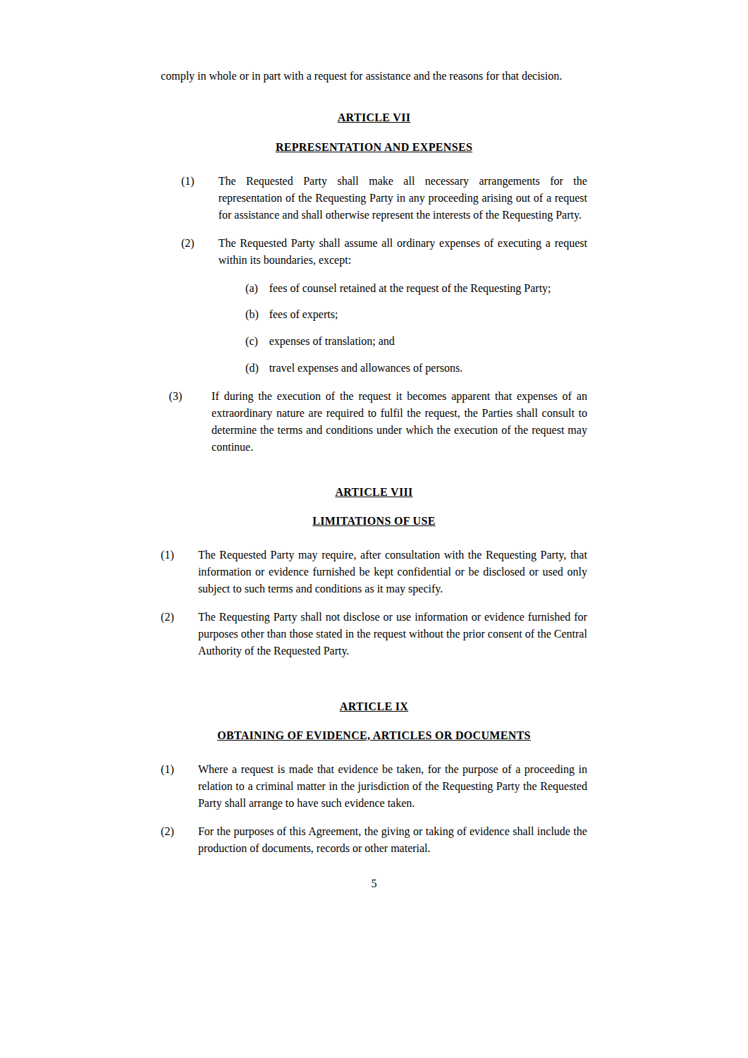comply in whole or in part with a request for assistance and the reasons for that decision.
ARTICLE VII
REPRESENTATION AND EXPENSES
(1)
The Requested Party shall make all necessary arrangements for the representation of the Requesting Party in any proceeding arising out of a request for assistance and shall otherwise represent the interests of the Requesting Party.
(2)
The Requested Party shall assume all ordinary expenses of executing a request within its boundaries, except:
(a) fees of counsel retained at the request of the Requesting Party;
(b) fees of experts;
(c) expenses of translation; and
(d) travel expenses and allowances of persons.
(3)
If during the execution of the request it becomes apparent that expenses of an extraordinary nature are required to fulfil the request, the Parties shall consult to determine the terms and conditions under which the execution of the request may continue.
ARTICLE VIII
LIMITATIONS OF USE
(1)
The Requested Party may require, after consultation with the Requesting Party, that information or evidence furnished be kept confidential or be disclosed or used only subject to such terms and conditions as it may specify.
(2)
The Requesting Party shall not disclose or use information or evidence furnished for purposes other than those stated in the request without the prior consent of the Central Authority of the Requested Party.
ARTICLE IX
OBTAINING OF EVIDENCE, ARTICLES OR DOCUMENTS
(1)
Where a request is made that evidence be taken, for the purpose of a proceeding in relation to a criminal matter in the jurisdiction of the Requesting Party the Requested Party shall arrange to have such evidence taken.
(2)
For the purposes of this Agreement, the giving or taking of evidence shall include the production of documents, records or other material.
5